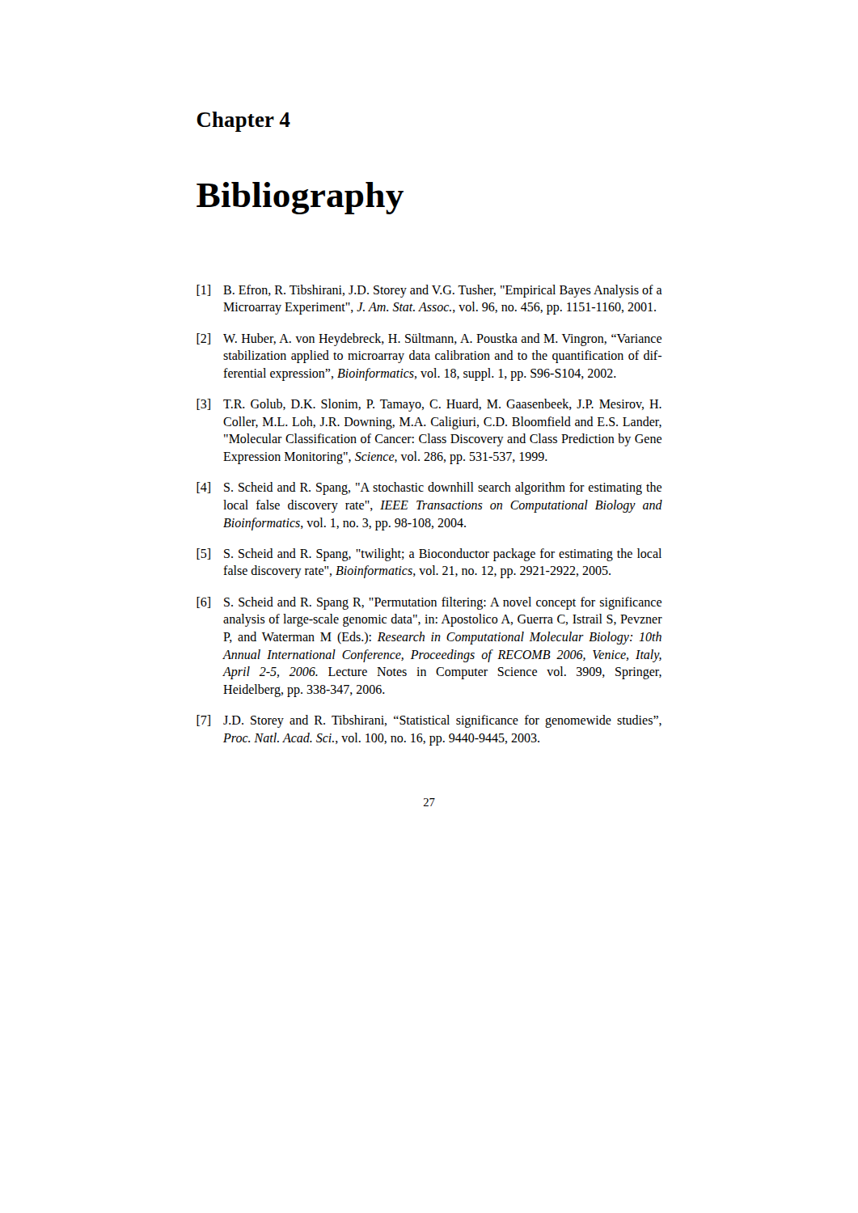Chapter 4
Bibliography
[1] B. Efron, R. Tibshirani, J.D. Storey and V.G. Tusher, "Empirical Bayes Analysis of a Microarray Experiment", J. Am. Stat. Assoc., vol. 96, no. 456, pp. 1151-1160, 2001.
[2] W. Huber, A. von Heydebreck, H. Sültmann, A. Poustka and M. Vingron, “Variance stabilization applied to microarray data calibration and to the quantification of differential expression”, Bioinformatics, vol. 18, suppl. 1, pp. S96-S104, 2002.
[3] T.R. Golub, D.K. Slonim, P. Tamayo, C. Huard, M. Gaasenbeek, J.P. Mesirov, H. Coller, M.L. Loh, J.R. Downing, M.A. Caligiuri, C.D. Bloomfield and E.S. Lander, "Molecular Classification of Cancer: Class Discovery and Class Prediction by Gene Expression Monitoring", Science, vol. 286, pp. 531-537, 1999.
[4] S. Scheid and R. Spang, "A stochastic downhill search algorithm for estimating the local false discovery rate", IEEE Transactions on Computational Biology and Bioinformatics, vol. 1, no. 3, pp. 98-108, 2004.
[5] S. Scheid and R. Spang, "twilight; a Bioconductor package for estimating the local false discovery rate", Bioinformatics, vol. 21, no. 12, pp. 2921-2922, 2005.
[6] S. Scheid and R. Spang R, "Permutation filtering: A novel concept for significance analysis of large-scale genomic data", in: Apostolico A, Guerra C, Istrail S, Pevzner P, and Waterman M (Eds.): Research in Computational Molecular Biology: 10th Annual International Conference, Proceedings of RECOMB 2006, Venice, Italy, April 2-5, 2006. Lecture Notes in Computer Science vol. 3909, Springer, Heidelberg, pp. 338-347, 2006.
[7] J.D. Storey and R. Tibshirani, “Statistical significance for genomewide studies”, Proc. Natl. Acad. Sci., vol. 100, no. 16, pp. 9440-9445, 2003.
27